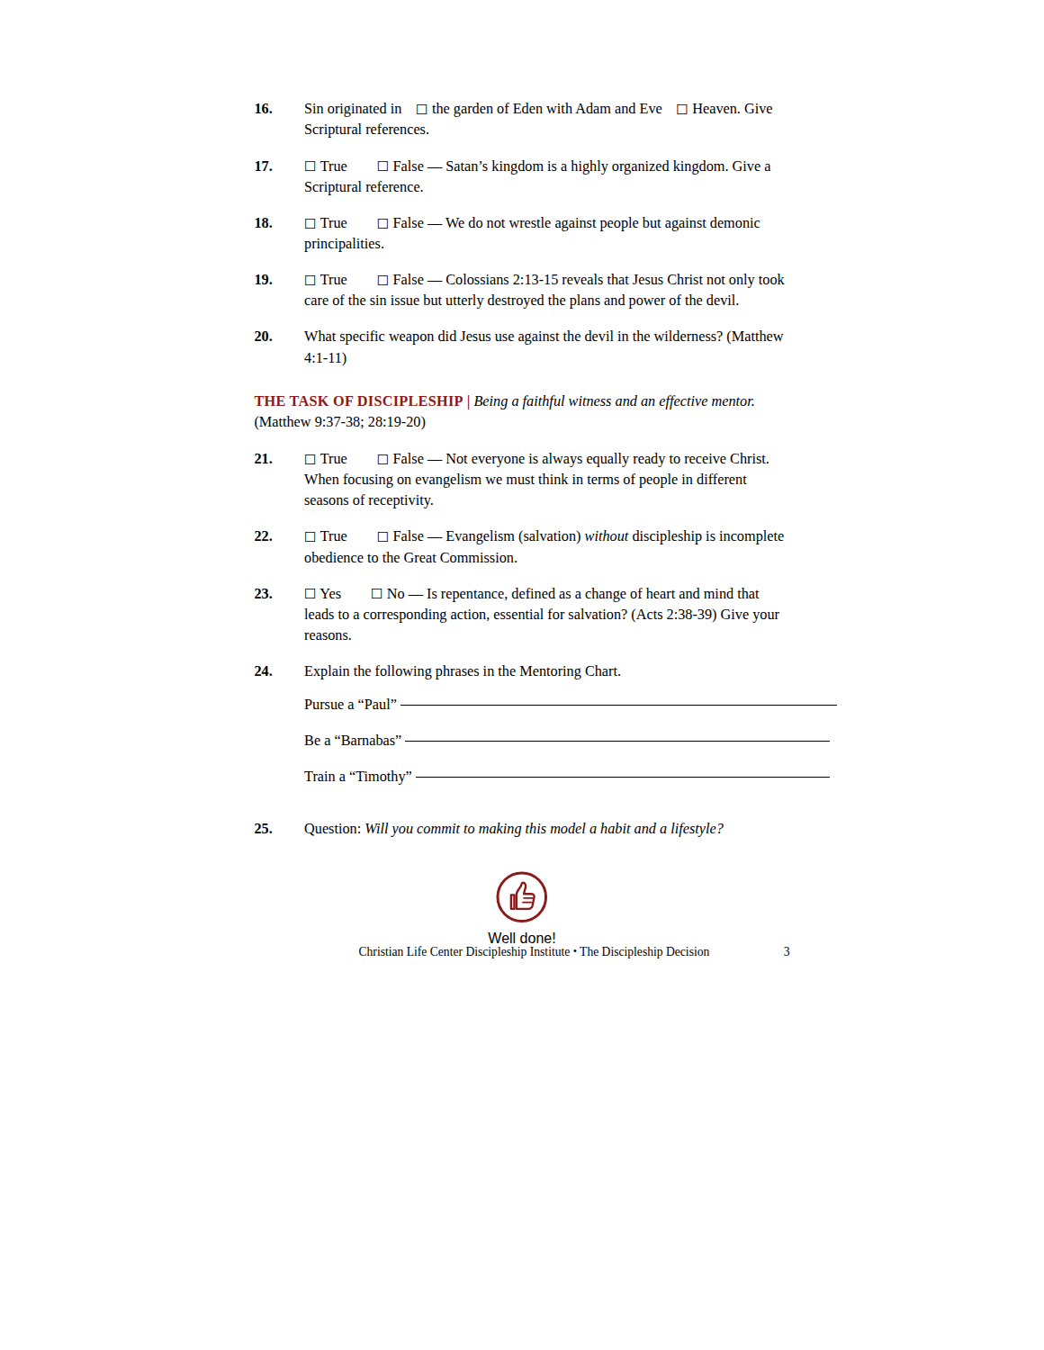16. Sin originated in ☐ the garden of Eden with Adam and Eve ☐ Heaven. Give Scriptural references.
17. ☐ True ☐ False — Satan’s kingdom is a highly organized kingdom. Give a Scriptural reference.
18. ☐ True ☐ False — We do not wrestle against people but against demonic principalities.
19. ☐ True ☐ False — Colossians 2:13-15 reveals that Jesus Christ not only took care of the sin issue but utterly destroyed the plans and power of the devil.
20. What specific weapon did Jesus use against the devil in the wilderness? (Matthew 4:1-11)
THE TASK OF DISCIPLESHIP | Being a faithful witness and an effective mentor. (Matthew 9:37-38; 28:19-20)
21. ☐ True ☐ False — Not everyone is always equally ready to receive Christ. When focusing on evangelism we must think in terms of people in different seasons of receptivity.
22. ☐ True ☐ False — Evangelism (salvation) without discipleship is incomplete obedience to the Great Commission.
23. ☐ Yes ☐ No — Is repentance, defined as a change of heart and mind that leads to a corresponding action, essential for salvation? (Acts 2:38-39) Give your reasons.
24. Explain the following phrases in the Mentoring Chart.
Pursue a “Paul”
Be a “Barnabas”
Train a “Timothy”
25. Question: Will you commit to making this model a habit and a lifestyle?
Well done!
Christian Life Center Discipleship Institute • The Discipleship Decision
3